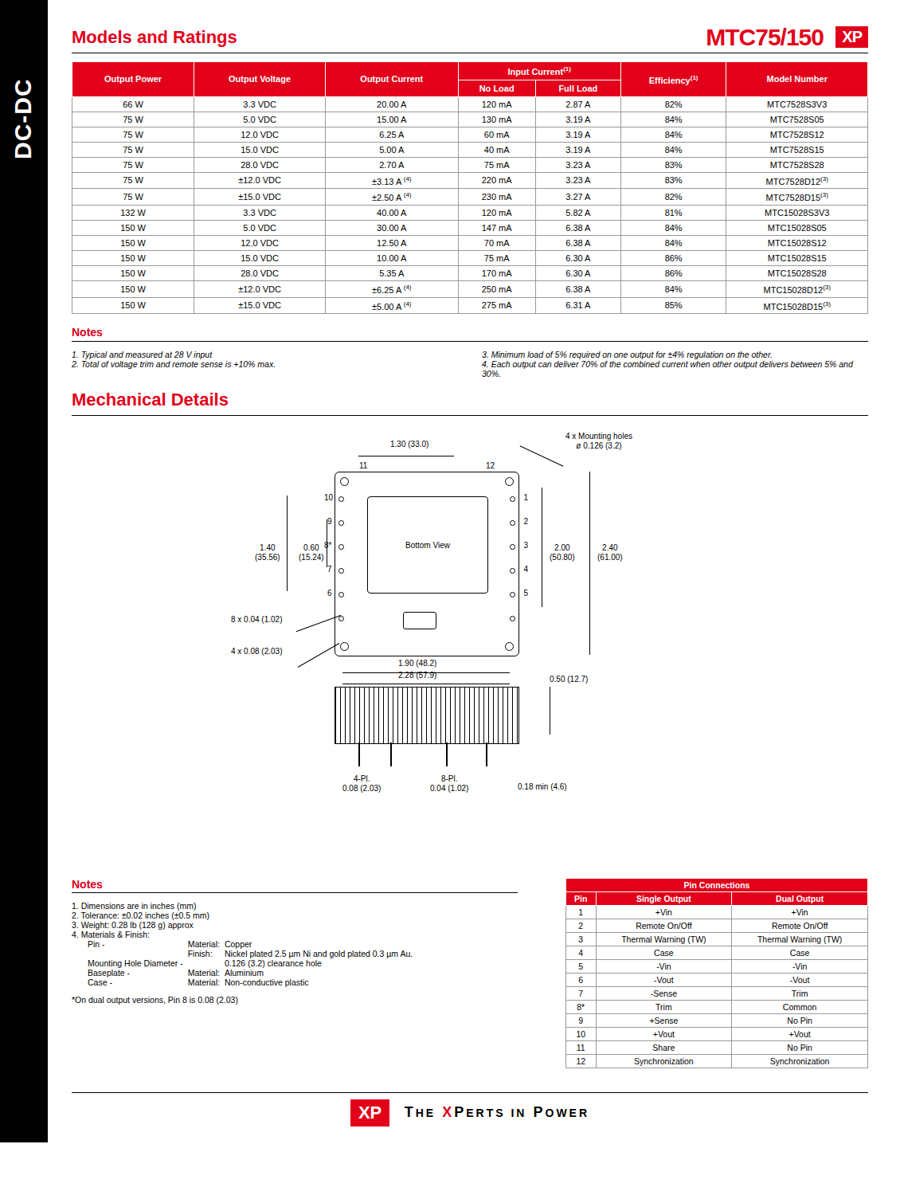DC-DC
Models and Ratings
MTC75/150 XP
| Output Power | Output Voltage | Output Current | Input Current (1) | Efficiency (1) | Model Number |
| --- | --- | --- | --- | --- | --- |
| No Load | Full Load |
| 66 W | 3.3 VDC | 20.00 A | 120 mA | 2.87 A | 82% | MTC7528S3V3 |
| 75 W | 5.0 VDC | 15.00 A | 130 mA | 3.19 A | 84% | MTC7528S05 |
| 75 W | 12.0 VDC | 6.25 A | 60 mA | 3.19 A | 84% | MTC7528S12 |
| 75 W | 15.0 VDC | 5.00 A | 40 mA | 3.19 A | 84% | MTC7528S15 |
| 75 W | 28.0 VDC | 2.70 A | 75 mA | 3.23 A | 83% | MTC7528S28 |
| 75 W | ±12.0 VDC | ±3.13 A (4) | 220 mA | 3.23 A | 83% | MTC7528D12 (3) |
| 75 W | ±15.0 VDC | ±2.50 A (4) | 230 mA | 3.27 A | 82% | MTC7528D15 (3) |
| 132 W | 3.3 VDC | 40.00 A | 120 mA | 5.82 A | 81% | MTC15028S3V3 |
| 150 W | 5.0 VDC | 30.00 A | 147 mA | 6.38 A | 84% | MTC15028S05 |
| 150 W | 12.0 VDC | 12.50 A | 70 mA | 6.38 A | 84% | MTC15028S12 |
| 150 W | 15.0 VDC | 10.00 A | 75 mA | 6.30 A | 86% | MTC15028S15 |
| 150 W | 28.0 VDC | 5.35 A | 170 mA | 6.30 A | 86% | MTC15028S28 |
| 150 W | ±12.0 VDC | ±6.25 A (4) | 250 mA | 6.38 A | 84% | MTC15028D12 (3) |
| 150 W | ±15.0 VDC | ±5.00 A (4) | 275 mA | 6.31 A | 85% | MTC15028D15 (3) |
Notes
1. Typical and measured at 28 V input
2. Total of voltage trim and remote sense is +10% max.
3. Minimum load of 5% required on one output for ±4% regulation on the other.
4. Each output can deliver 70% of the combined current when other output delivers between 5% and 30%.
Mechanical Details
Bottom View
10 9 8* 7 6 1 2 3 4 5 11 12
1.30 (33.0)
4 x Mounting holes
ø 0.126 (3.2)
1.40
(35.56)
0.60
(15.24)
2.00
(50.80)
2.40
(61.00)
8 x 0.04 (1.02)
4 x 0.08 (2.03)
1.90 (48.2)
2.28 (57.9)
0.50 (12.7)
4-Pl.
0.08 (2.03)
8-Pl.
0.04 (1.02)
0.18 min (4.6)
Notes
1. Dimensions are in inches (mm)
2. Tolerance: ±0.02 inches (±0.5 mm)
3. Weight: 0.28 lb (128 g) approx
4. Materials & Finish:
| Pin - | Material: | Copper |
| | Finish: | Nickel plated 2.5 µm Ni and gold plated 0.3 µm Au. |
| Mounting Hole Diameter - | | 0.126 (3.2) clearance hole |
| Baseplate - | Material: | Aluminium |
| Case - | Material: | Non-conductive plastic |
*On dual output versions, Pin 8 is 0.08 (2.03)
| Pin Connections |
| --- |
| Pin | Single Output | Dual Output |
| 1 | +Vin | +Vin |
| 2 | Remote On/Off | Remote On/Off |
| 3 | Thermal Warning (TW) | Thermal Warning (TW) |
| 4 | Case | Case |
| 5 | -Vin | -Vin |
| 6 | -Vout | -Vout |
| 7 | -Sense | Trim |
| 8* | Trim | Common |
| 9 | +Sense | No Pin |
| 10 | +Vout | +Vout |
| 11 | Share | No Pin |
| 12 | Synchronization | Synchronization |
XP THE XPERTS IN POWER